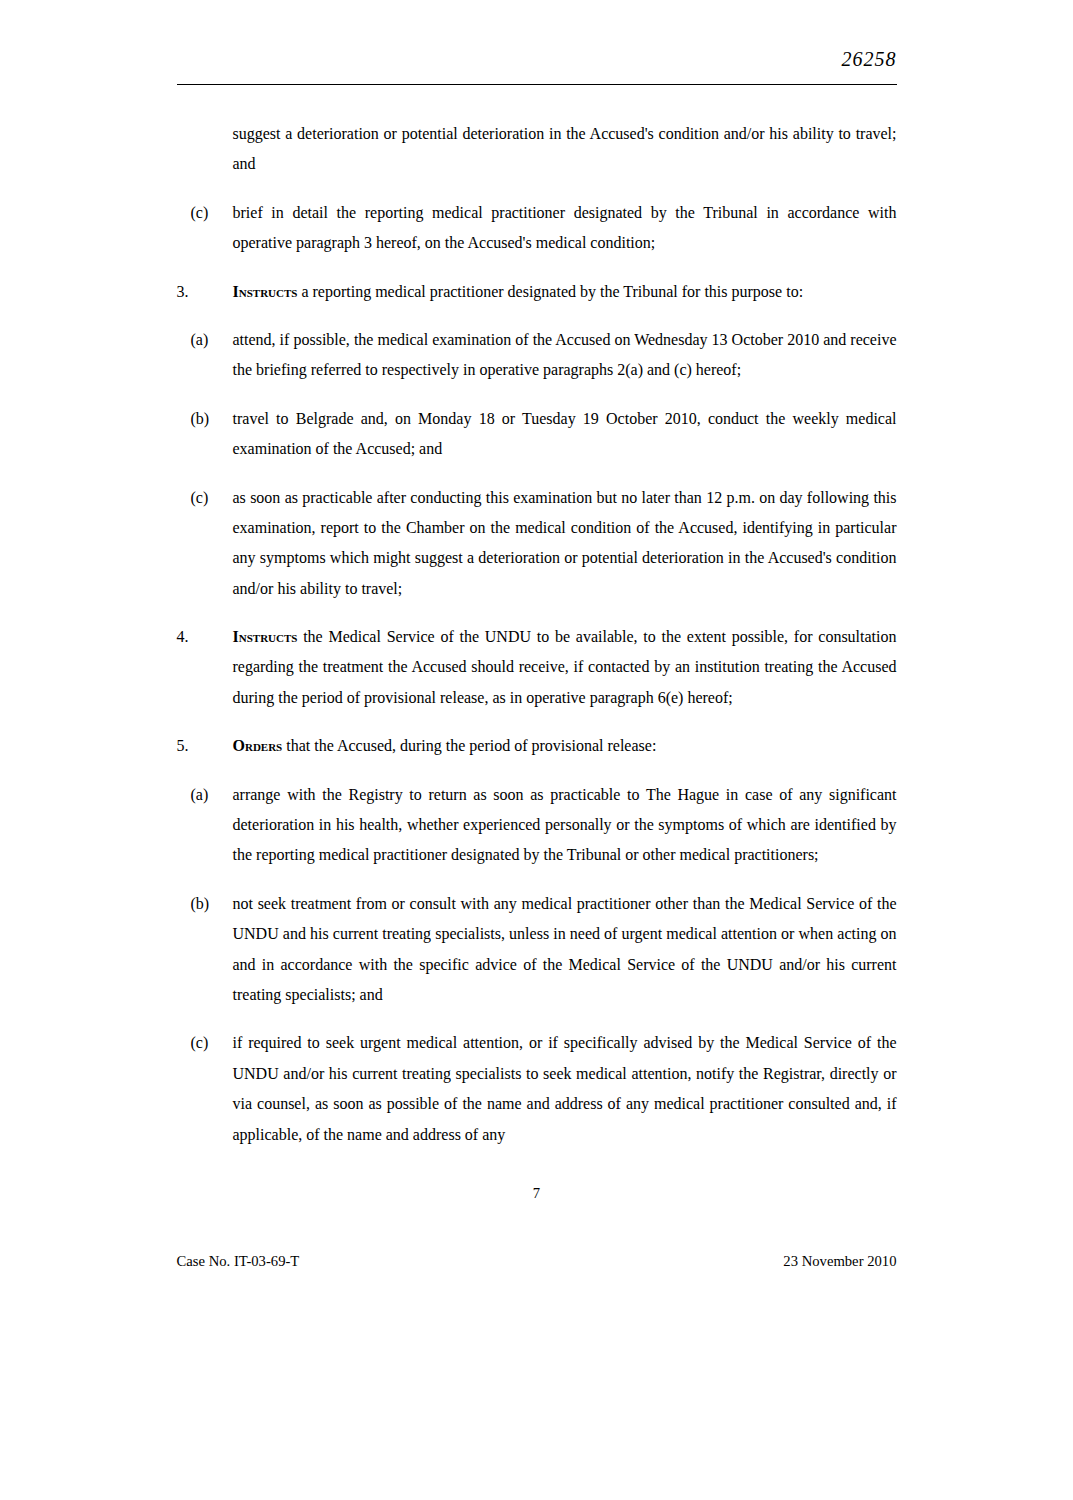26258
suggest a deterioration or potential deterioration in the Accused's condition and/or his ability to travel; and
(c)
brief in detail the reporting medical practitioner designated by the Tribunal in accordance with operative paragraph 3 hereof, on the Accused's medical condition;
3.
Instructs a reporting medical practitioner designated by the Tribunal for this purpose to:
(a)
attend, if possible, the medical examination of the Accused on Wednesday 13 October 2010 and receive the briefing referred to respectively in operative paragraphs 2(a) and (c) hereof;
(b)
travel to Belgrade and, on Monday 18 or Tuesday 19 October 2010, conduct the weekly medical examination of the Accused; and
(c)
as soon as practicable after conducting this examination but no later than 12 p.m. on day following this examination, report to the Chamber on the medical condition of the Accused, identifying in particular any symptoms which might suggest a deterioration or potential deterioration in the Accused's condition and/or his ability to travel;
4.
Instructs the Medical Service of the UNDU to be available, to the extent possible, for consultation regarding the treatment the Accused should receive, if contacted by an institution treating the Accused during the period of provisional release, as in operative paragraph 6(e) hereof;
5.
Orders that the Accused, during the period of provisional release:
(a)
arrange with the Registry to return as soon as practicable to The Hague in case of any significant deterioration in his health, whether experienced personally or the symptoms of which are identified by the reporting medical practitioner designated by the Tribunal or other medical practitioners;
(b)
not seek treatment from or consult with any medical practitioner other than the Medical Service of the UNDU and his current treating specialists, unless in need of urgent medical attention or when acting on and in accordance with the specific advice of the Medical Service of the UNDU and/or his current treating specialists; and
(c)
if required to seek urgent medical attention, or if specifically advised by the Medical Service of the UNDU and/or his current treating specialists to seek medical attention, notify the Registrar, directly or via counsel, as soon as possible of the name and address of any medical practitioner consulted and, if applicable, of the name and address of any
7
Case No. IT-03-69-T
23 November 2010